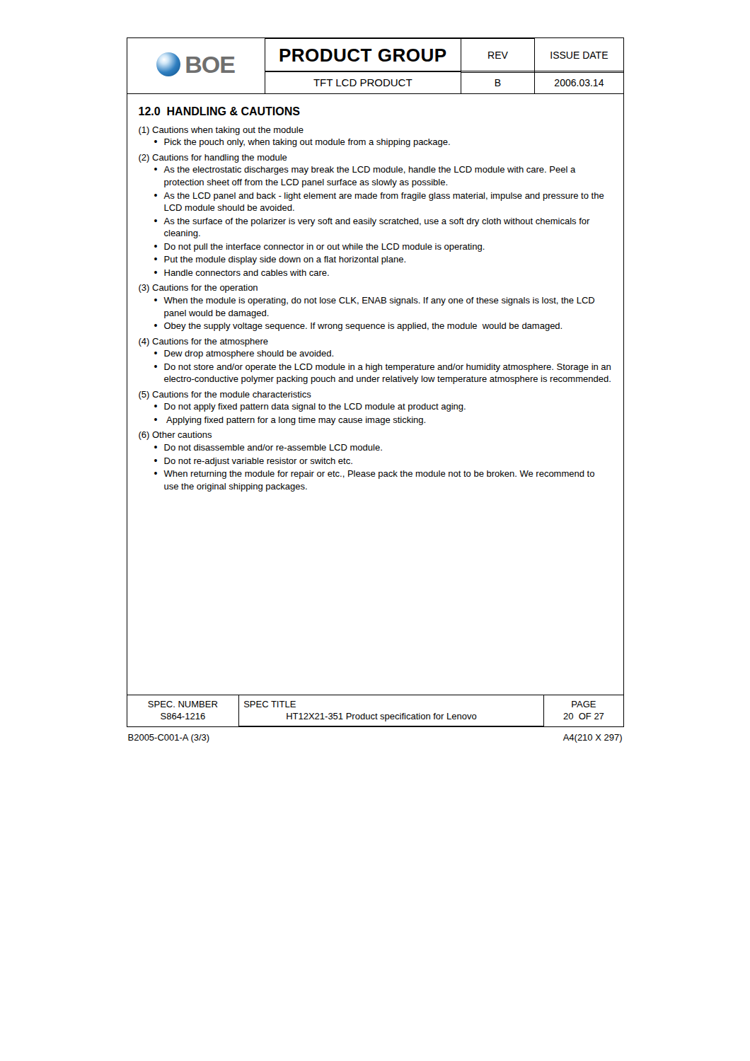| BOE | PRODUCT GROUP | REV | ISSUE DATE |
| TFT LCD PRODUCT | B | 2006.03.14 |
12.0 HANDLING & CAUTIONS
(1) Cautions when taking out the module
Pick the pouch only, when taking out module from a shipping package.
(2) Cautions for handling the module
As the electrostatic discharges may break the LCD module, handle the LCD module with care. Peel a protection sheet off from the LCD panel surface as slowly as possible.
As the LCD panel and back - light element are made from fragile glass material, impulse and pressure to the LCD module should be avoided.
As the surface of the polarizer is very soft and easily scratched, use a soft dry cloth without chemicals for cleaning.
Do not pull the interface connector in or out while the LCD module is operating.
Put the module display side down on a flat horizontal plane.
Handle connectors and cables with care.
(3) Cautions for the operation
When the module is operating, do not lose CLK, ENAB signals. If any one of these signals is lost, the LCD panel would be damaged.
Obey the supply voltage sequence. If wrong sequence is applied, the module would be damaged.
(4) Cautions for the atmosphere
Dew drop atmosphere should be avoided.
Do not store and/or operate the LCD module in a high temperature and/or humidity atmosphere. Storage in an electro-conductive polymer packing pouch and under relatively low temperature atmosphere is recommended.
(5) Cautions for the module characteristics
Do not apply fixed pattern data signal to the LCD module at product aging.
Applying fixed pattern for a long time may cause image sticking.
(6) Other cautions
Do not disassemble and/or re-assemble LCD module.
Do not re-adjust variable resistor or switch etc.
When returning the module for repair or etc., Please pack the module not to be broken. We recommend to use the original shipping packages.
| SPEC. NUMBER S864-1216 | SPEC TITLE HT12X21-351 Product specification for Lenovo | PAGE 20 OF 27 |
B2005-C001-A (3/3) A4(210 X 297)